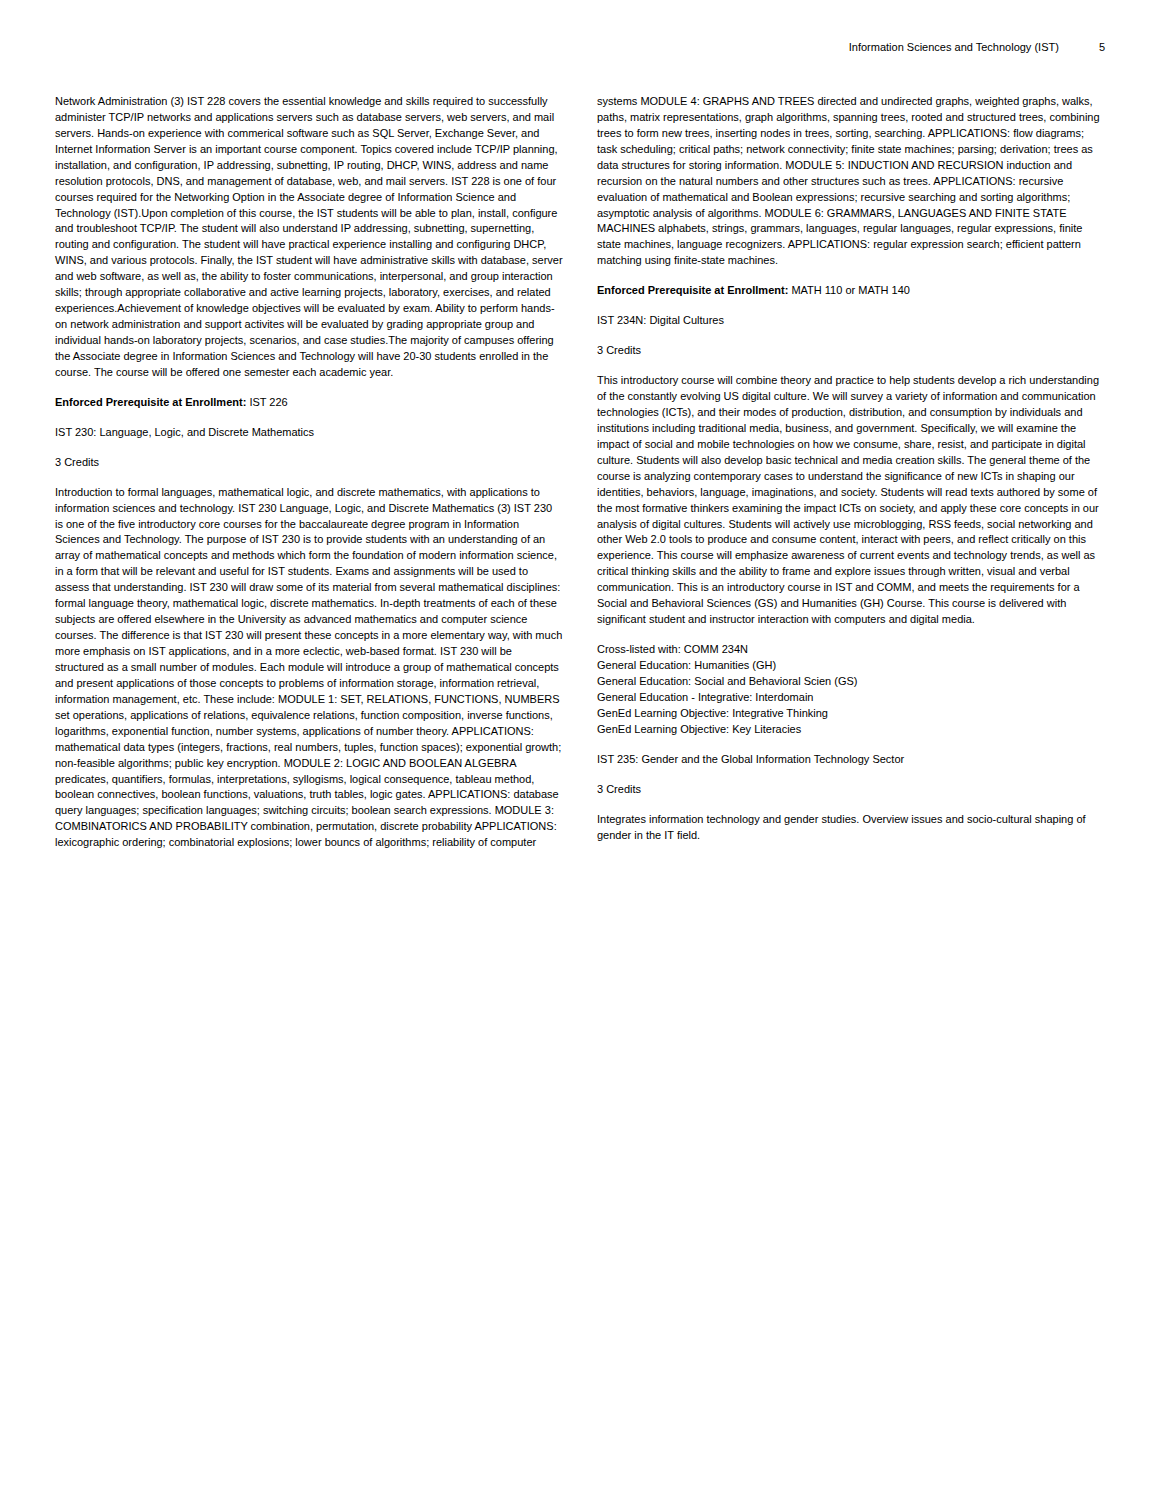Information Sciences and Technology (IST) 5
Network Administration (3) IST 228 covers the essential knowledge and skills required to successfully administer TCP/IP networks and applications servers such as database servers, web servers, and mail servers. Hands-on experience with commerical software such as SQL Server, Exchange Sever, and Internet Information Server is an important course component. Topics covered include TCP/IP planning, installation, and configuration, IP addressing, subnetting, IP routing, DHCP, WINS, address and name resolution protocols, DNS, and management of database, web, and mail servers. IST 228 is one of four courses required for the Networking Option in the Associate degree of Information Science and Technology (IST).Upon completion of this course, the IST students will be able to plan, install, configure and troubleshoot TCP/IP. The student will also understand IP addressing, subnetting, supernetting, routing and configuration. The student will have practical experience installing and configuring DHCP, WINS, and various protocols. Finally, the IST student will have administrative skills with database, server and web software, as well as, the ability to foster communications, interpersonal, and group interaction skills; through appropriate collaborative and active learning projects, laboratory, exercises, and related experiences.Achievement of knowledge objectives will be evaluated by exam. Ability to perform hands-on network administration and support activites will be evaluated by grading appropriate group and individual hands-on laboratory projects, scenarios, and case studies.The majority of campuses offering the Associate degree in Information Sciences and Technology will have 20-30 students enrolled in the course. The course will be offered one semester each academic year.
Enforced Prerequisite at Enrollment: IST 226
IST 230: Language, Logic, and Discrete Mathematics
3 Credits
Introduction to formal languages, mathematical logic, and discrete mathematics, with applications to information sciences and technology. IST 230 Language, Logic, and Discrete Mathematics (3) IST 230 is one of the five introductory core courses for the baccalaureate degree program in Information Sciences and Technology. The purpose of IST 230 is to provide students with an understanding of an array of mathematical concepts and methods which form the foundation of modern information science, in a form that will be relevant and useful for IST students. Exams and assignments will be used to assess that understanding. IST 230 will draw some of its material from several mathematical disciplines: formal language theory, mathematical logic, discrete mathematics. In-depth treatments of each of these subjects are offered elsewhere in the University as advanced mathematics and computer science courses. The difference is that IST 230 will present these concepts in a more elementary way, with much more emphasis on IST applications, and in a more eclectic, web-based format. IST 230 will be structured as a small number of modules. Each module will introduce a group of mathematical concepts and present applications of those concepts to problems of information storage, information retrieval, information management, etc. These include: MODULE 1: SET, RELATIONS, FUNCTIONS, NUMBERS set operations, applications of relations, equivalence relations, function composition, inverse functions, logarithms, exponential function, number systems, applications of number theory. APPLICATIONS: mathematical data types (integers, fractions, real numbers, tuples, function spaces); exponential growth; non-feasible algorithms; public key encryption. MODULE 2: LOGIC AND BOOLEAN ALGEBRA predicates, quantifiers, formulas, interpretations, syllogisms, logical consequence, tableau method, boolean connectives, boolean functions, valuations, truth tables, logic gates. APPLICATIONS: database query languages; specification languages; switching circuits; boolean search expressions. MODULE 3: COMBINATORICS AND PROBABILITY combination, permutation, discrete probability APPLICATIONS: lexicographic ordering; combinatorial explosions; lower bouncs of algorithms; reliability of computer systems MODULE 4: GRAPHS AND TREES directed and undirected graphs, weighted graphs, walks, paths, matrix representations, graph algorithms, spanning trees, rooted and structured trees, combining trees to form new trees, inserting nodes in trees, sorting, searching. APPLICATIONS: flow diagrams; task scheduling; critical paths; network connectivity; finite state machines; parsing; derivation; trees as data structures for storing information. MODULE 5: INDUCTION AND RECURSION induction and recursion on the natural numbers and other structures such as trees. APPLICATIONS: recursive evaluation of mathematical and Boolean expressions; recursive searching and sorting algorithms; asymptotic analysis of algorithms. MODULE 6: GRAMMARS, LANGUAGES AND FINITE STATE MACHINES alphabets, strings, grammars, languages, regular languages, regular expressions, finite state machines, language recognizers. APPLICATIONS: regular expression search; efficient pattern matching using finite-state machines.
Enforced Prerequisite at Enrollment: MATH 110 or MATH 140
IST 234N: Digital Cultures
3 Credits
This introductory course will combine theory and practice to help students develop a rich understanding of the constantly evolving US digital culture. We will survey a variety of information and communication technologies (ICTs), and their modes of production, distribution, and consumption by individuals and institutions including traditional media, business, and government. Specifically, we will examine the impact of social and mobile technologies on how we consume, share, resist, and participate in digital culture. Students will also develop basic technical and media creation skills. The general theme of the course is analyzing contemporary cases to understand the significance of new ICTs in shaping our identities, behaviors, language, imaginations, and society. Students will read texts authored by some of the most formative thinkers examining the impact ICTs on society, and apply these core concepts in our analysis of digital cultures. Students will actively use microblogging, RSS feeds, social networking and other Web 2.0 tools to produce and consume content, interact with peers, and reflect critically on this experience. This course will emphasize awareness of current events and technology trends, as well as critical thinking skills and the ability to frame and explore issues through written, visual and verbal communication. This is an introductory course in IST and COMM, and meets the requirements for a Social and Behavioral Sciences (GS) and Humanities (GH) Course. This course is delivered with significant student and instructor interaction with computers and digital media.
Cross-listed with: COMM 234N
General Education: Humanities (GH)
General Education: Social and Behavioral Scien (GS)
General Education - Integrative: Interdomain
GenEd Learning Objective: Integrative Thinking
GenEd Learning Objective: Key Literacies
IST 235: Gender and the Global Information Technology Sector
3 Credits
Integrates information technology and gender studies. Overview issues and socio-cultural shaping of gender in the IT field.